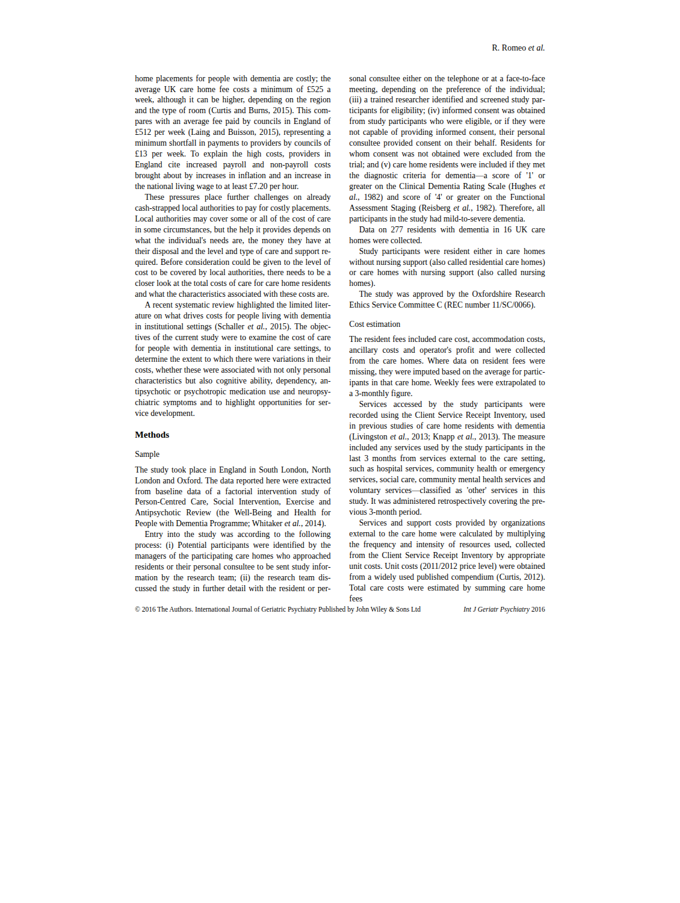R. Romeo et al.
home placements for people with dementia are costly; the average UK care home fee costs a minimum of £525 a week, although it can be higher, depending on the region and the type of room (Curtis and Burns, 2015). This compares with an average fee paid by councils in England of £512 per week (Laing and Buisson, 2015), representing a minimum shortfall in payments to providers by councils of £13 per week. To explain the high costs, providers in England cite increased payroll and non-payroll costs brought about by increases in inflation and an increase in the national living wage to at least £7.20 per hour.
These pressures place further challenges on already cash-strapped local authorities to pay for costly placements. Local authorities may cover some or all of the cost of care in some circumstances, but the help it provides depends on what the individual's needs are, the money they have at their disposal and the level and type of care and support required. Before consideration could be given to the level of cost to be covered by local authorities, there needs to be a closer look at the total costs of care for care home residents and what the characteristics associated with these costs are.
A recent systematic review highlighted the limited literature on what drives costs for people living with dementia in institutional settings (Schaller et al., 2015). The objectives of the current study were to examine the cost of care for people with dementia in institutional care settings, to determine the extent to which there were variations in their costs, whether these were associated with not only personal characteristics but also cognitive ability, dependency, antipsychotic or psychotropic medication use and neuropsychiatric symptoms and to highlight opportunities for service development.
Methods
Sample
The study took place in England in South London, North London and Oxford. The data reported here were extracted from baseline data of a factorial intervention study of Person-Centred Care, Social Intervention, Exercise and Antipsychotic Review (the Well-Being and Health for People with Dementia Programme; Whitaker et al., 2014).
Entry into the study was according to the following process: (i) Potential participants were identified by the managers of the participating care homes who approached residents or their personal consultee to be sent study information by the research team; (ii) the research team discussed the study in further detail with the resident or personal consultee either on the telephone or at a face-to-face meeting, depending on the preference of the individual; (iii) a trained researcher identified and screened study participants for eligibility; (iv) informed consent was obtained from study participants who were eligible, or if they were not capable of providing informed consent, their personal consultee provided consent on their behalf. Residents for whom consent was not obtained were excluded from the trial; and (v) care home residents were included if they met the diagnostic criteria for dementia—a score of '1' or greater on the Clinical Dementia Rating Scale (Hughes et al., 1982) and score of '4' or greater on the Functional Assessment Staging (Reisberg et al., 1982). Therefore, all participants in the study had mild-to-severe dementia.
Data on 277 residents with dementia in 16 UK care homes were collected.
Study participants were resident either in care homes without nursing support (also called residential care homes) or care homes with nursing support (also called nursing homes).
The study was approved by the Oxfordshire Research Ethics Service Committee C (REC number 11/SC/0066).
Cost estimation
The resident fees included care cost, accommodation costs, ancillary costs and operator's profit and were collected from the care homes. Where data on resident fees were missing, they were imputed based on the average for participants in that care home. Weekly fees were extrapolated to a 3-monthly figure.
Services accessed by the study participants were recorded using the Client Service Receipt Inventory, used in previous studies of care home residents with dementia (Livingston et al., 2013; Knapp et al., 2013). The measure included any services used by the study participants in the last 3 months from services external to the care setting, such as hospital services, community health or emergency services, social care, community mental health services and voluntary services—classified as 'other' services in this study. It was administered retrospectively covering the previous 3-month period.
Services and support costs provided by organizations external to the care home were calculated by multiplying the frequency and intensity of resources used, collected from the Client Service Receipt Inventory by appropriate unit costs. Unit costs (2011/2012 price level) were obtained from a widely used published compendium (Curtis, 2012). Total care costs were estimated by summing care home fees
© 2016 The Authors. International Journal of Geriatric Psychiatry Published by John Wiley & Sons Ltd
Int J Geriatr Psychiatry 2016